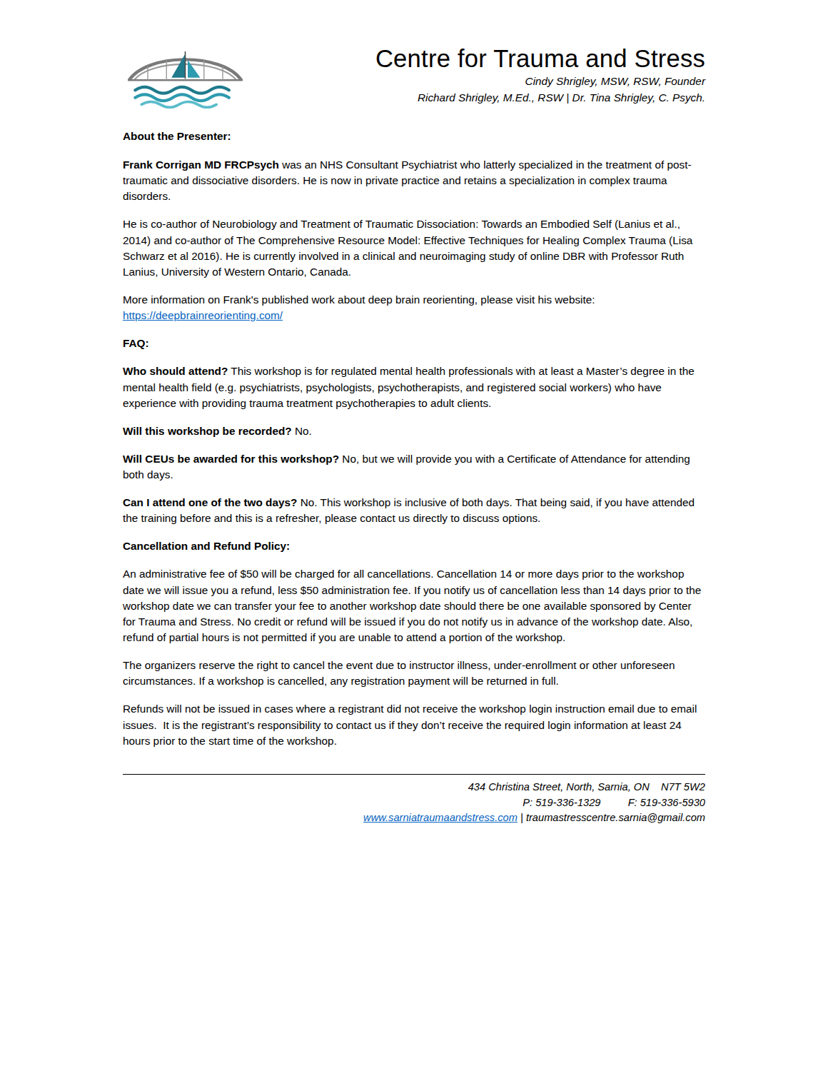Centre for Trauma and Stress
Cindy Shrigley, MSW, RSW, Founder
Richard Shrigley, M.Ed., RSW | Dr. Tina Shrigley, C. Psych.
About the Presenter:
Frank Corrigan MD FRCPsych was an NHS Consultant Psychiatrist who latterly specialized in the treatment of post-traumatic and dissociative disorders. He is now in private practice and retains a specialization in complex trauma disorders.
He is co-author of Neurobiology and Treatment of Traumatic Dissociation: Towards an Embodied Self (Lanius et al., 2014) and co-author of The Comprehensive Resource Model: Effective Techniques for Healing Complex Trauma (Lisa Schwarz et al 2016). He is currently involved in a clinical and neuroimaging study of online DBR with Professor Ruth Lanius, University of Western Ontario, Canada.
More information on Frank's published work about deep brain reorienting, please visit his website:
https://deepbrainreorienting.com/
FAQ:
Who should attend? This workshop is for regulated mental health professionals with at least a Master’s degree in the mental health field (e.g. psychiatrists, psychologists, psychotherapists, and registered social workers) who have experience with providing trauma treatment psychotherapies to adult clients.
Will this workshop be recorded? No.
Will CEUs be awarded for this workshop? No, but we will provide you with a Certificate of Attendance for attending both days.
Can I attend one of the two days? No. This workshop is inclusive of both days. That being said, if you have attended the training before and this is a refresher, please contact us directly to discuss options.
Cancellation and Refund Policy:
An administrative fee of $50 will be charged for all cancellations. Cancellation 14 or more days prior to the workshop date we will issue you a refund, less $50 administration fee. If you notify us of cancellation less than 14 days prior to the workshop date we can transfer your fee to another workshop date should there be one available sponsored by Center for Trauma and Stress. No credit or refund will be issued if you do not notify us in advance of the workshop date. Also, refund of partial hours is not permitted if you are unable to attend a portion of the workshop.
The organizers reserve the right to cancel the event due to instructor illness, under-enrollment or other unforeseen circumstances. If a workshop is cancelled, any registration payment will be returned in full.
Refunds will not be issued in cases where a registrant did not receive the workshop login instruction email due to email issues. It is the registrant’s responsibility to contact us if they don’t receive the required login information at least 24 hours prior to the start time of the workshop.
434 Christina Street, North, Sarnia, ON N7T 5W2 P: 519-336-1329 F: 519-336-5930 www.sarniatraumaandstress.com | traumastresscentre.sarnia@gmail.com